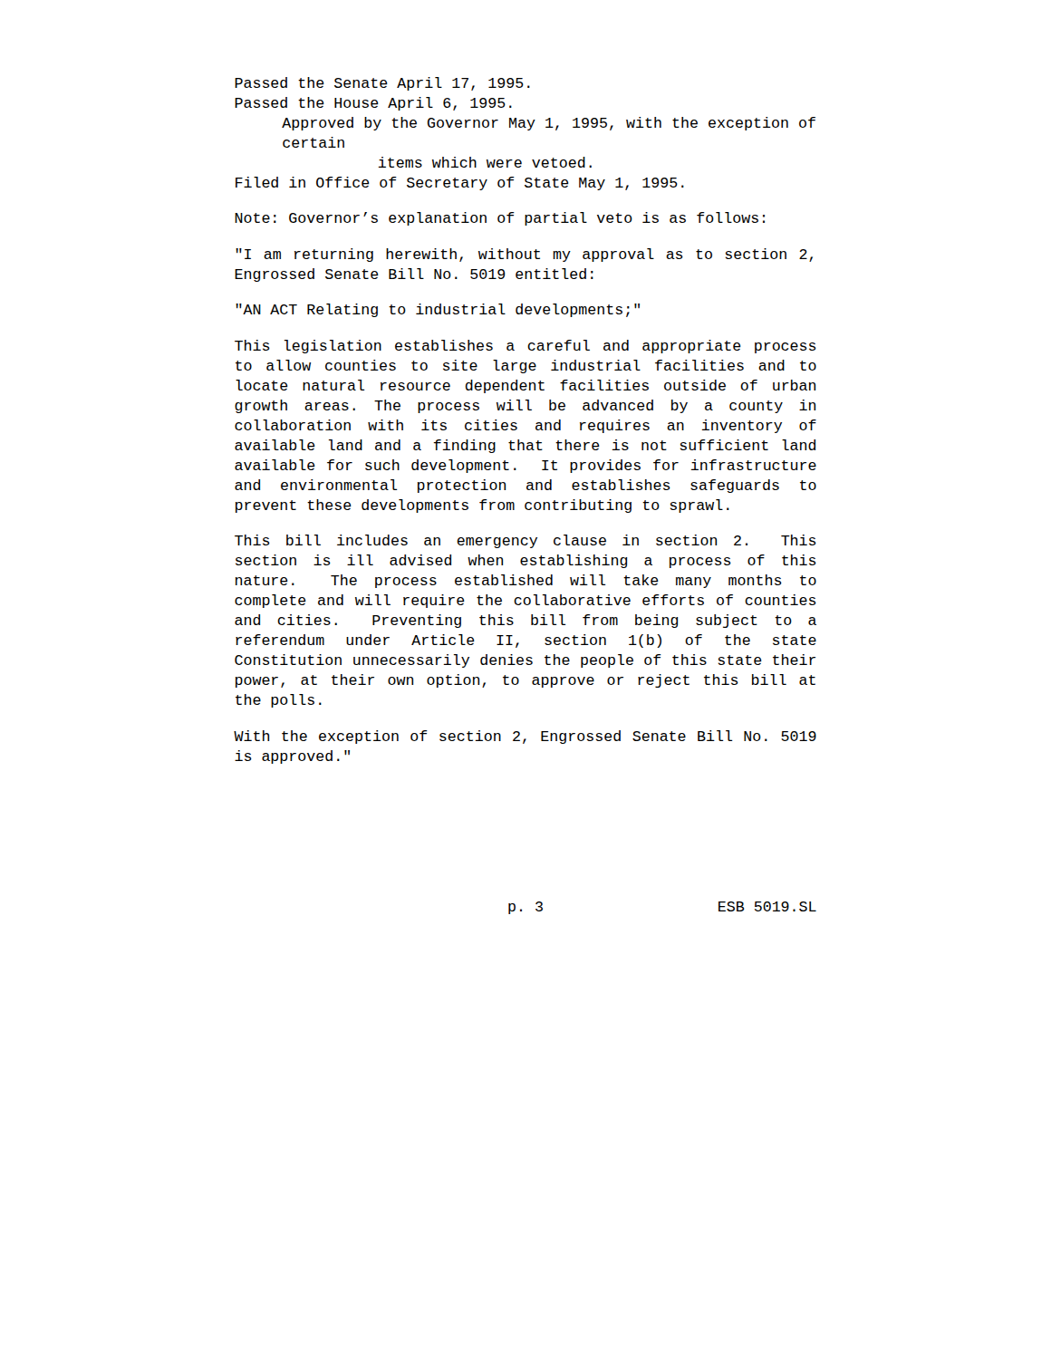Passed the Senate April 17, 1995.
Passed the House April 6, 1995.
Approved by the Governor May 1, 1995, with the exception of certainitems which were vetoed.
Filed in Office of Secretary of State May 1, 1995.
Note: Governor’s explanation of partial veto is as follows:
"I am returning herewith, without my approval as to section 2, Engrossed Senate Bill No. 5019 entitled:
"AN ACT Relating to industrial developments;"
This legislation establishes a careful and appropriate process to allow counties to site large industrial facilities and to locate natural resource dependent facilities outside of urban growth areas. The process will be advanced by a county in collaboration with its cities and requires an inventory of available land and a finding that there is not sufficient land available for such development. It provides for infrastructure and environmental protection and establishes safeguards to prevent these developments from contributing to sprawl.
This bill includes an emergency clause in section 2. This section is ill advised when establishing a process of this nature. The process established will take many months to complete and will require the collaborative efforts of counties and cities. Preventing this bill from being subject to a referendum under Article II, section 1(b) of the state Constitution unnecessarily denies the people of this state their power, at their own option, to approve or reject this bill at the polls.
With the exception of section 2, Engrossed Senate Bill No. 5019 is approved."
p. 3 ESB 5019.SL